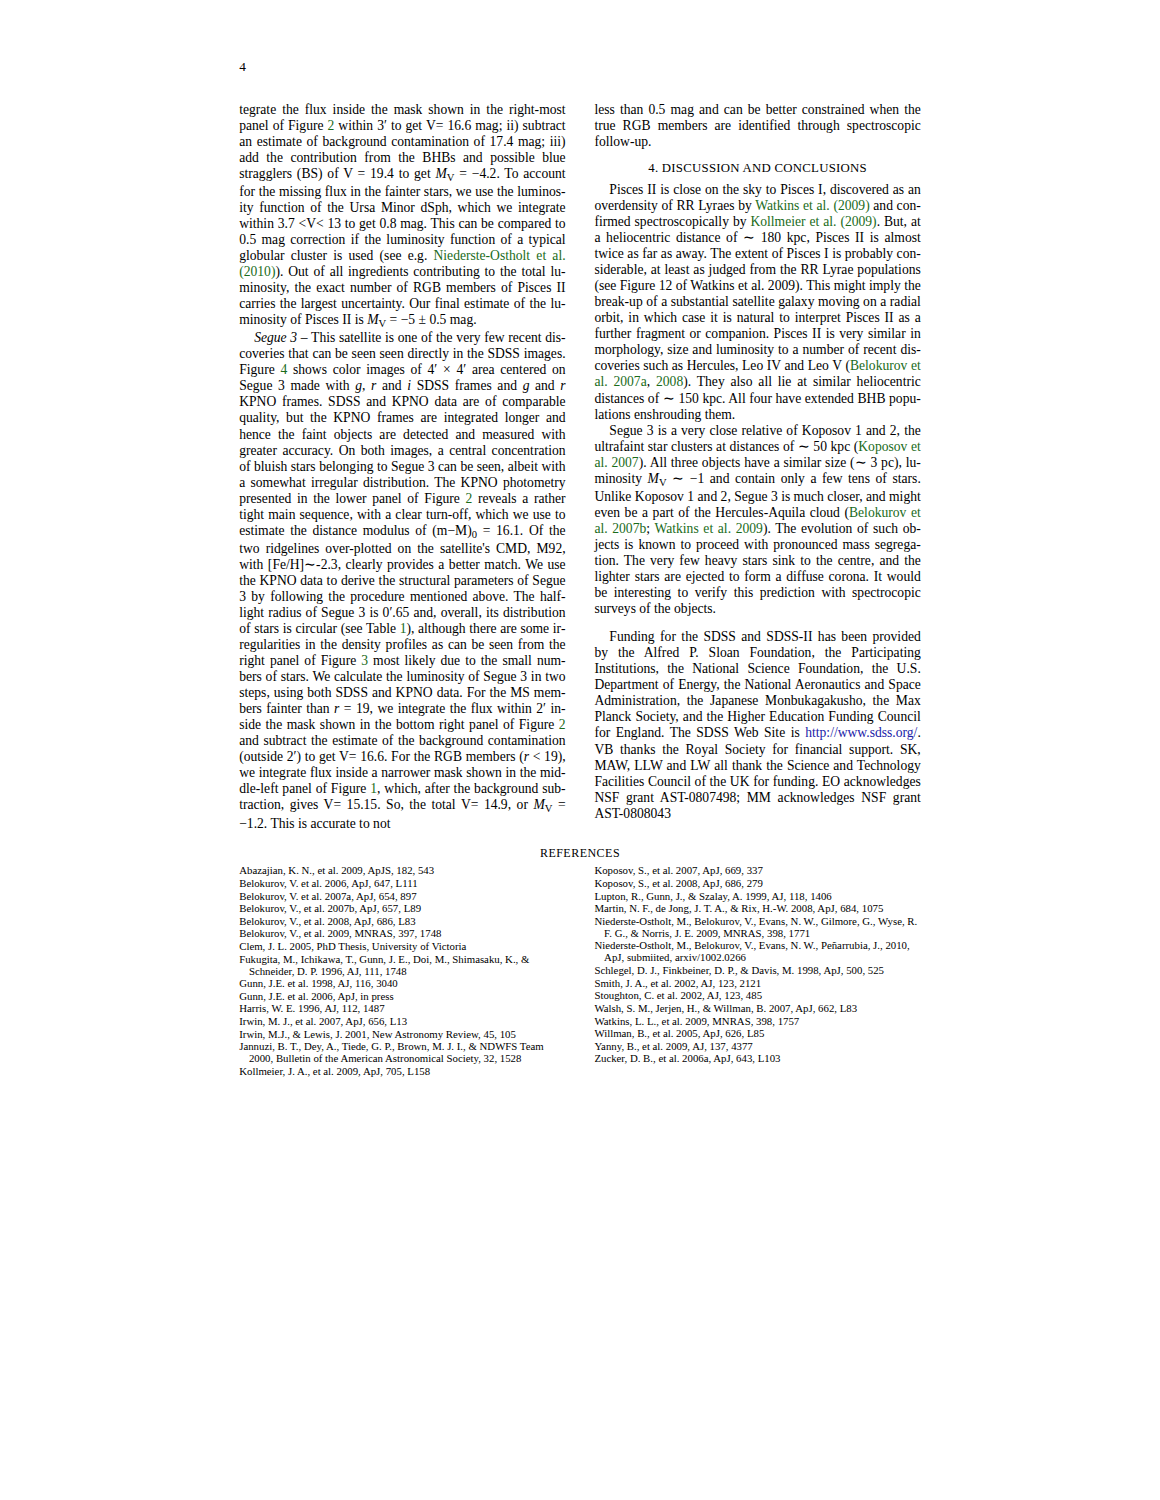4
tegrate the flux inside the mask shown in the right-most panel of Figure 2 within 3′ to get V= 16.6 mag; ii) subtract an estimate of background contamination of 17.4 mag; iii) add the contribution from the BHBs and possible blue stragglers (BS) of V = 19.4 to get MV = −4.2. To account for the missing flux in the fainter stars, we use the luminosity function of the Ursa Minor dSph, which we integrate within 3.7 <V< 13 to get 0.8 mag. This can be compared to 0.5 mag correction if the luminosity function of a typical globular cluster is used (see e.g. Niederste-Ostholt et al. (2010)). Out of all ingredients contributing to the total luminosity, the exact number of RGB members of Pisces II carries the largest uncertainty. Our final estimate of the luminosity of Pisces II is MV = −5 ± 0.5 mag.
Segue 3 – This satellite is one of the very few recent discoveries that can be seen seen directly in the SDSS images. Figure 4 shows color images of 4′ × 4′ area centered on Segue 3 made with g, r and i SDSS frames and g and r KPNO frames. SDSS and KPNO data are of comparable quality, but the KPNO frames are integrated longer and hence the faint objects are detected and measured with greater accuracy. On both images, a central concentration of bluish stars belonging to Segue 3 can be seen, albeit with a somewhat irregular distribution. The KPNO photometry presented in the lower panel of Figure 2 reveals a rather tight main sequence, with a clear turn-off, which we use to estimate the distance modulus of (m−M)0 = 16.1. Of the two ridgelines over-plotted on the satellite's CMD, M92, with [Fe/H]∼-2.3, clearly provides a better match. We use the KPNO data to derive the structural parameters of Segue 3 by following the procedure mentioned above. The half-light radius of Segue 3 is 0′.65 and, overall, its distribution of stars is circular (see Table 1), although there are some irregularities in the density profiles as can be seen from the right panel of Figure 3 most likely due to the small numbers of stars. We calculate the luminosity of Segue 3 in two steps, using both SDSS and KPNO data. For the MS members fainter than r = 19, we integrate the flux within 2′ inside the mask shown in the bottom right panel of Figure 2 and subtract the estimate of the background contamination (outside 2′) to get V= 16.6. For the RGB members (r < 19), we integrate flux inside a narrower mask shown in the middle-left panel of Figure 1, which, after the background subtraction, gives V= 15.15. So, the total V= 14.9, or MV = −1.2. This is accurate to not
less than 0.5 mag and can be better constrained when the true RGB members are identified through spectroscopic follow-up.
4. Discussion and Conclusions
Pisces II is close on the sky to Pisces I, discovered as an overdensity of RR Lyraes by Watkins et al. (2009) and confirmed spectroscopically by Kollmeier et al. (2009). But, at a heliocentric distance of ∼ 180 kpc, Pisces II is almost twice as far as away. The extent of Pisces I is probably considerable, at least as judged from the RR Lyrae populations (see Figure 12 of Watkins et al. 2009). This might imply the break-up of a substantial satellite galaxy moving on a radial orbit, in which case it is natural to interpret Pisces II as a further fragment or companion. Pisces II is very similar in morphology, size and luminosity to a number of recent discoveries such as Hercules, Leo IV and Leo V (Belokurov et al. 2007a, 2008). They also all lie at similar heliocentric distances of ∼ 150 kpc. All four have extended BHB populations enshrouding them.
Segue 3 is a very close relative of Koposov 1 and 2, the ultrafaint star clusters at distances of ∼ 50 kpc (Koposov et al. 2007). All three objects have a similar size (∼ 3 pc), luminosity MV ∼ −1 and contain only a few tens of stars. Unlike Koposov 1 and 2, Segue 3 is much closer, and might even be a part of the Hercules-Aquila cloud (Belokurov et al. 2007b; Watkins et al. 2009). The evolution of such objects is known to proceed with pronounced mass segregation. The very few heavy stars sink to the centre, and the lighter stars are ejected to form a diffuse corona. It would be interesting to verify this prediction with spectrocopic surveys of the objects.
Funding for the SDSS and SDSS-II has been provided by the Alfred P. Sloan Foundation, the Participating Institutions, the National Science Foundation, the U.S. Department of Energy, the National Aeronautics and Space Administration, the Japanese Monbukagakusho, the Max Planck Society, and the Higher Education Funding Council for England. The SDSS Web Site is http://www.sdss.org/. VB thanks the Royal Society for financial support. SK, MAW, LLW and LW all thank the Science and Technology Facilities Council of the UK for funding. EO acknowledges NSF grant AST-0807498; MM acknowledges NSF grant AST-0808043
References
Abazajian, K. N., et al. 2009, ApJS, 182, 543
Belokurov, V. et al. 2006, ApJ, 647, L111
Belokurov, V. et al. 2007a, ApJ, 654, 897
Belokurov, V., et al. 2007b, ApJ, 657, L89
Belokurov, V., et al. 2008, ApJ, 686, L83
Belokurov, V., et al. 2009, MNRAS, 397, 1748
Clem, J. L. 2005, PhD Thesis, University of Victoria
Fukugita, M., Ichikawa, T., Gunn, J. E., Doi, M., Shimasaku, K., & Schneider, D. P. 1996, AJ, 111, 1748
Gunn, J.E. et al. 1998, AJ, 116, 3040
Gunn, J.E. et al. 2006, ApJ, in press
Harris, W. E. 1996, AJ, 112, 1487
Irwin, M. J., et al. 2007, ApJ, 656, L13
Irwin, M.J., & Lewis, J. 2001, New Astronomy Review, 45, 105
Jannuzi, B. T., Dey, A., Tiede, G. P., Brown, M. J. I., & NDWFS Team 2000, Bulletin of the American Astronomical Society, 32, 1528
Kollmeier, J. A., et al. 2009, ApJ, 705, L158
Koposov, S., et al. 2007, ApJ, 669, 337
Koposov, S., et al. 2008, ApJ, 686, 279
Lupton, R., Gunn, J., & Szalay, A. 1999, AJ, 118, 1406
Martin, N. F., de Jong, J. T. A., & Rix, H.-W. 2008, ApJ, 684, 1075
Niederste-Ostholt, M., Belokurov, V., Evans, N. W., Gilmore, G., Wyse, R. F. G., & Norris, J. E. 2009, MNRAS, 398, 1771
Niederste-Ostholt, M., Belokurov, V., Evans, N. W., Peñarrubia, J., 2010, ApJ, submiited, arxiv/1002.0266
Schlegel, D. J., Finkbeiner, D. P., & Davis, M. 1998, ApJ, 500, 525
Smith, J. A., et al. 2002, AJ, 123, 2121
Stoughton, C. et al. 2002, AJ, 123, 485
Walsh, S. M., Jerjen, H., & Willman, B. 2007, ApJ, 662, L83
Watkins, L. L., et al. 2009, MNRAS, 398, 1757
Willman, B., et al. 2005, ApJ, 626, L85
Yanny, B., et al. 2009, AJ, 137, 4377
Zucker, D. B., et al. 2006a, ApJ, 643, L103